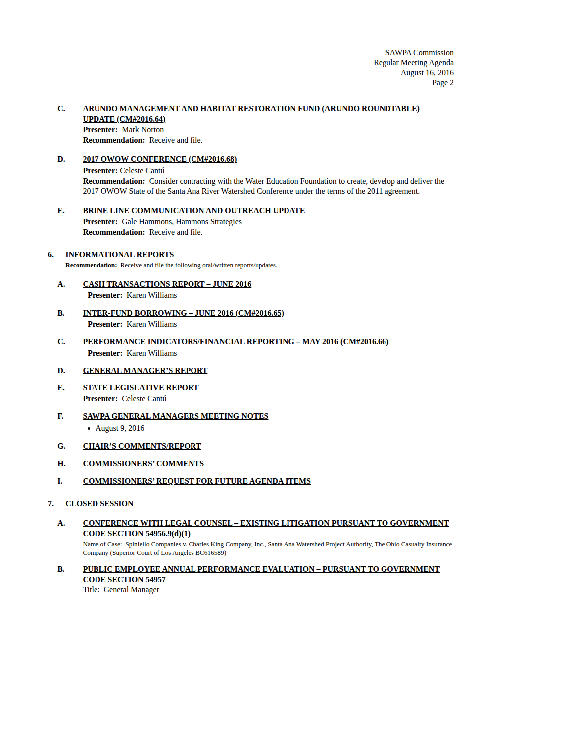SAWPA Commission
Regular Meeting Agenda
August 16, 2016
Page 2
C.
ARUNDO MANAGEMENT AND HABITAT RESTORATION FUND (ARUNDO ROUNDTABLE) UPDATE (CM#2016.64)
Presenter: Mark Norton
Recommendation: Receive and file.
D.
2017 OWOW CONFERENCE (CM#2016.68)
Presenter: Celeste Cantú
Recommendation: Consider contracting with the Water Education Foundation to create, develop and deliver the 2017 OWOW State of the Santa Ana River Watershed Conference under the terms of the 2011 agreement.
E.
BRINE LINE COMMUNICATION AND OUTREACH UPDATE
Presenter: Gale Hammons, Hammons Strategies
Recommendation: Receive and file.
6.
INFORMATIONAL REPORTS
Recommendation: Receive and file the following oral/written reports/updates.
A.
CASH TRANSACTIONS REPORT – JUNE 2016
Presenter: Karen Williams
B.
INTER-FUND BORROWING – JUNE 2016 (CM#2016.65)
Presenter: Karen Williams
C.
PERFORMANCE INDICATORS/FINANCIAL REPORTING – MAY 2016 (CM#2016.66)
Presenter: Karen Williams
D.
GENERAL MANAGER’S REPORT
E.
STATE LEGISLATIVE REPORT
Presenter: Celeste Cantú
F.
SAWPA GENERAL MANAGERS MEETING NOTES
August 9, 2016
G.
CHAIR’S COMMENTS/REPORT
H.
COMMISSIONERS’ COMMENTS
I.
COMMISSIONERS’ REQUEST FOR FUTURE AGENDA ITEMS
7.
CLOSED SESSION
A.
CONFERENCE WITH LEGAL COUNSEL – EXISTING LITIGATION PURSUANT TO GOVERNMENT CODE SECTION 54956.9(d)(1)
Name of Case: Spiniello Companies v. Charles King Company, Inc., Santa Ana Watershed Project Authority, The Ohio Casualty Insurance Company (Superior Court of Los Angeles BC616589)
B.
PUBLIC EMPLOYEE ANNUAL PERFORMANCE EVALUATION – PURSUANT TO GOVERNMENT CODE SECTION 54957
Title: General Manager